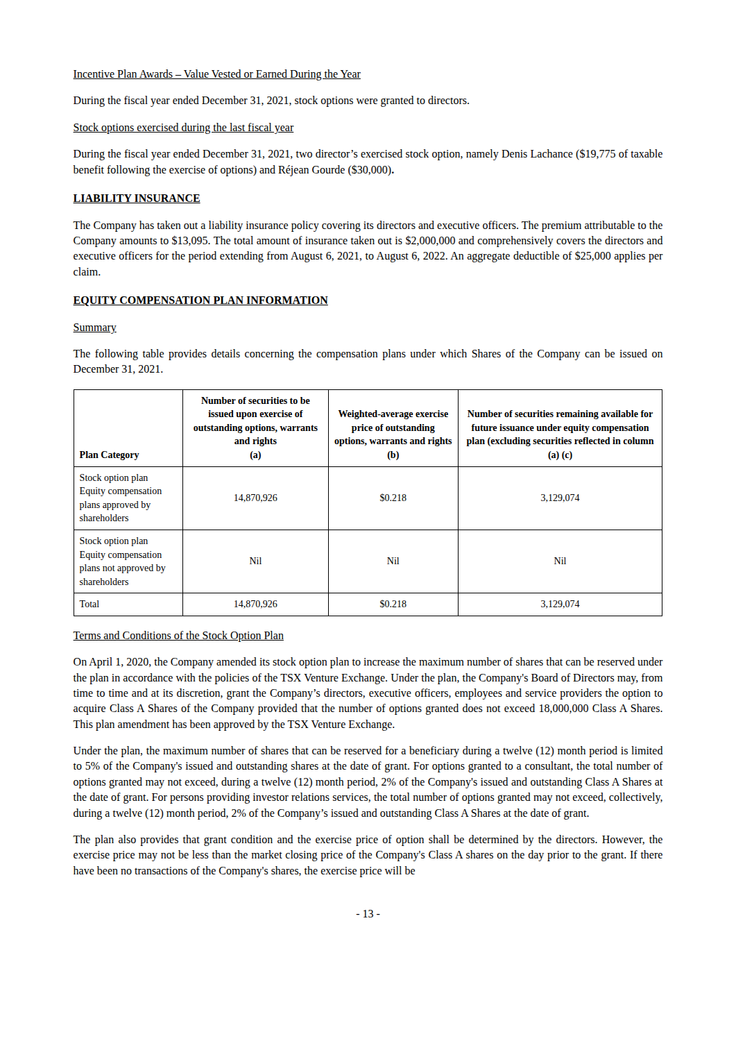Incentive Plan Awards – Value Vested or Earned During the Year
During the fiscal year ended December 31, 2021, stock options were granted to directors.
Stock options exercised during the last fiscal year
During the fiscal year ended December 31, 2021, two director’s exercised stock option, namely Denis Lachance ($19,775 of taxable benefit following the exercise of options) and Réjean Gourde ($30,000).
LIABILITY INSURANCE
The Company has taken out a liability insurance policy covering its directors and executive officers. The premium attributable to the Company amounts to $13,095. The total amount of insurance taken out is $2,000,000 and comprehensively covers the directors and executive officers for the period extending from August 6, 2021, to August 6, 2022. An aggregate deductible of $25,000 applies per claim.
EQUITY COMPENSATION PLAN INFORMATION
Summary
The following table provides details concerning the compensation plans under which Shares of the Company can be issued on December 31, 2021.
| Plan Category | Number of securities to be issued upon exercise of outstanding options, warrants and rights (a) | Weighted-average exercise price of outstanding options, warrants and rights (b) | Number of securities remaining available for future issuance under equity compensation plan (excluding securities reflected in column (a) (c) |
| --- | --- | --- | --- |
| Stock option plan Equity compensation plans approved by shareholders | 14,870,926 | $0.218 | 3,129,074 |
| Stock option plan Equity compensation plans not approved by shareholders | Nil | Nil | Nil |
| Total | 14,870,926 | $0.218 | 3,129,074 |
Terms and Conditions of the Stock Option Plan
On April 1, 2020, the Company amended its stock option plan to increase the maximum number of shares that can be reserved under the plan in accordance with the policies of the TSX Venture Exchange. Under the plan, the Company's Board of Directors may, from time to time and at its discretion, grant the Company’s directors, executive officers, employees and service providers the option to acquire Class A Shares of the Company provided that the number of options granted does not exceed 18,000,000 Class A Shares. This plan amendment has been approved by the TSX Venture Exchange.
Under the plan, the maximum number of shares that can be reserved for a beneficiary during a twelve (12) month period is limited to 5% of the Company's issued and outstanding shares at the date of grant. For options granted to a consultant, the total number of options granted may not exceed, during a twelve (12) month period, 2% of the Company's issued and outstanding Class A Shares at the date of grant. For persons providing investor relations services, the total number of options granted may not exceed, collectively, during a twelve (12) month period, 2% of the Company’s issued and outstanding Class A Shares at the date of grant.
The plan also provides that grant condition and the exercise price of option shall be determined by the directors. However, the exercise price may not be less than the market closing price of the Company's Class A shares on the day prior to the grant. If there have been no transactions of the Company's shares, the exercise price will be
- 13 -